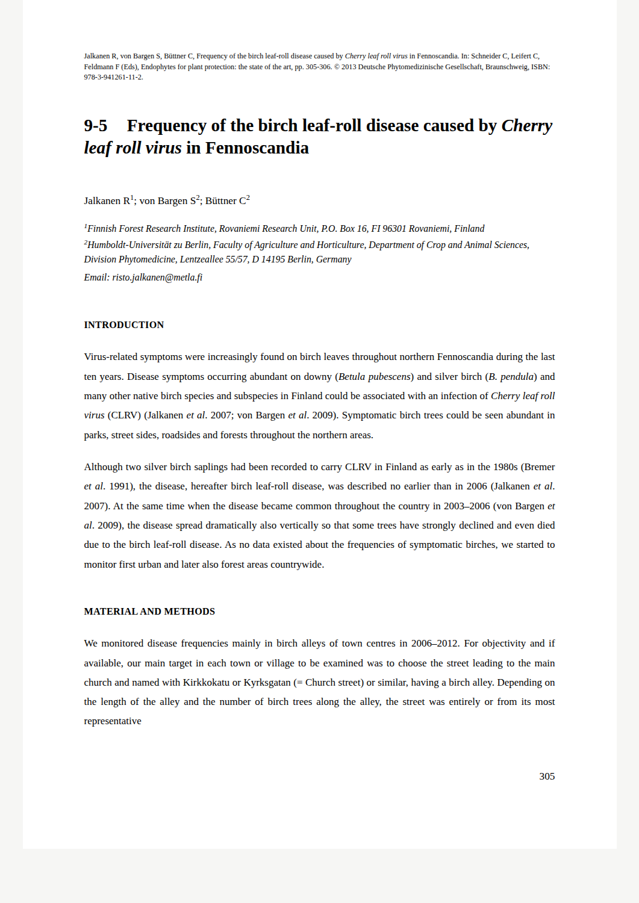Jalkanen R, von Bargen S, Büttner C, Frequency of the birch leaf-roll disease caused by Cherry leaf roll virus in Fennoscandia. In: Schneider C, Leifert C, Feldmann F (Eds), Endophytes for plant protection: the state of the art, pp. 305-306. © 2013 Deutsche Phytomedizinische Gesellschaft, Braunschweig, ISBN: 978-3-941261-11-2.
9-5 Frequency of the birch leaf-roll disease caused by Cherry leaf roll virus in Fennoscandia
Jalkanen R1; von Bargen S2; Büttner C2
1Finnish Forest Research Institute, Rovaniemi Research Unit, P.O. Box 16, FI 96301 Rovaniemi, Finland
2Humboldt-Universität zu Berlin, Faculty of Agriculture and Horticulture, Department of Crop and Animal Sciences, Division Phytomedicine, Lentzeallee 55/57, D 14195 Berlin, Germany
Email: risto.jalkanen@metla.fi
Introduction
Virus-related symptoms were increasingly found on birch leaves throughout northern Fennoscandia during the last ten years. Disease symptoms occurring abundant on downy (Betula pubescens) and silver birch (B. pendula) and many other native birch species and subspecies in Finland could be associated with an infection of Cherry leaf roll virus (CLRV) (Jalkanen et al. 2007; von Bargen et al. 2009). Symptomatic birch trees could be seen abundant in parks, street sides, roadsides and forests throughout the northern areas.
Although two silver birch saplings had been recorded to carry CLRV in Finland as early as in the 1980s (Bremer et al. 1991), the disease, hereafter birch leaf-roll disease, was described no earlier than in 2006 (Jalkanen et al. 2007). At the same time when the disease became common throughout the country in 2003–2006 (von Bargen et al. 2009), the disease spread dramatically also vertically so that some trees have strongly declined and even died due to the birch leaf-roll disease. As no data existed about the frequencies of symptomatic birches, we started to monitor first urban and later also forest areas countrywide.
Material and methods
We monitored disease frequencies mainly in birch alleys of town centres in 2006–2012. For objectivity and if available, our main target in each town or village to be examined was to choose the street leading to the main church and named with Kirkkokatu or Kyrksgatan (= Church street) or similar, having a birch alley. Depending on the length of the alley and the number of birch trees along the alley, the street was entirely or from its most representative
305